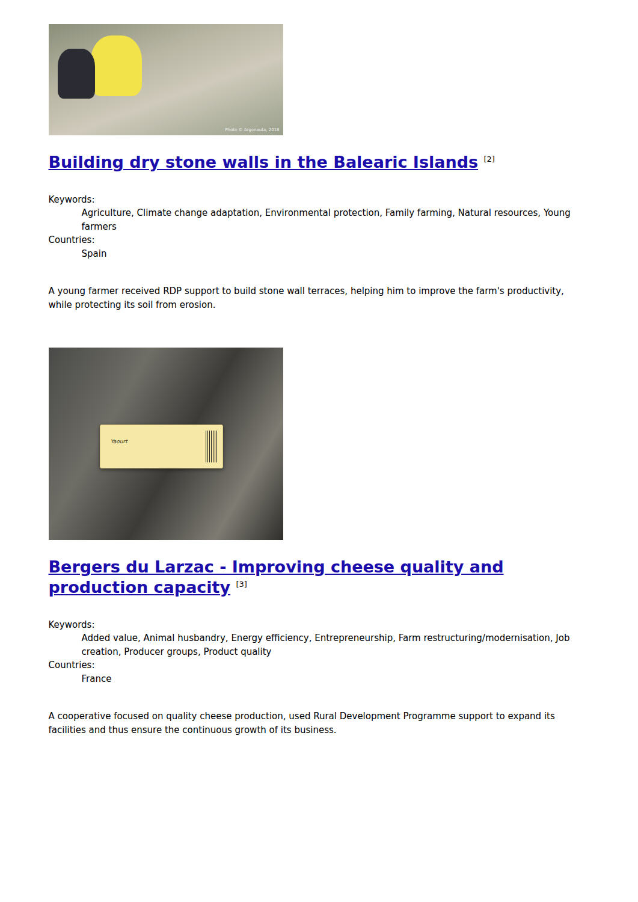Photo © Argonauta, 2018
Building dry stone walls in the Balearic Islands [2]
Keywords:
Agriculture, Climate change adaptation, Environmental protection, Family farming, Natural resources, Young farmers
Countries:
Spain
A young farmer received RDP support to build stone wall terraces, helping him to improve the farm's productivity, while protecting its soil from erosion.
Bergers du Larzac - Improving cheese quality and production capacity [3]
Keywords:
Added value, Animal husbandry, Energy efficiency, Entrepreneurship, Farm restructuring/modernisation, Job creation, Producer groups, Product quality
Countries:
France
A cooperative focused on quality cheese production, used Rural Development Programme support to expand its facilities and thus ensure the continuous growth of its business.